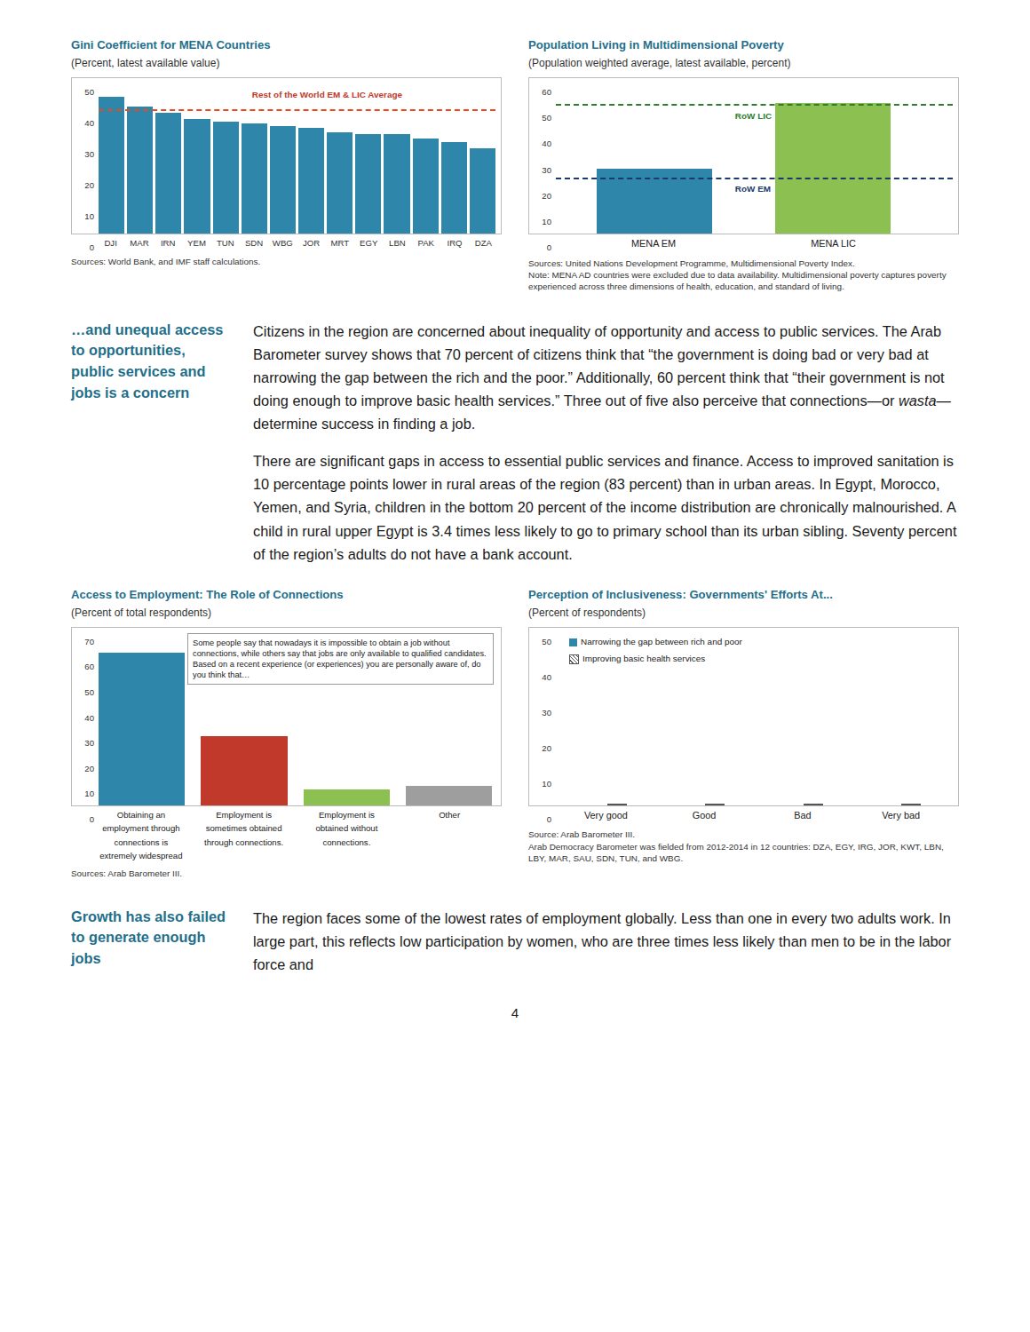Gini Coefficient for MENA Countries
(Percent, latest available value)
50 40 30 20 10 0
Rest of the World EM & LIC Average
DJI MAR IRN YEM TUN SDN WBG JOR MRT EGY LBN PAK IRQ DZA
Sources: World Bank, and IMF staff calculations.
Population Living in Multidimensional Poverty
(Population weighted average, latest available, percent)
60 50 40 30 20 10 0
RoW LIC
RoW EM
MENA EM MENA LIC
Sources: United Nations Development Programme, Multidimensional Poverty Index.
Note: MENA AD countries were excluded due to data availability. Multidimensional poverty captures poverty experienced across three dimensions of health, education, and standard of living.
…and unequal access to opportunities, public services and jobs is a concern
Citizens in the region are concerned about inequality of opportunity and access to public services. The Arab Barometer survey shows that 70 percent of citizens think that “the government is doing bad or very bad at narrowing the gap between the rich and the poor.” Additionally, 60 percent think that “their government is not doing enough to improve basic health services.” Three out of five also perceive that connections—or wasta—determine success in finding a job.
There are significant gaps in access to essential public services and finance. Access to improved sanitation is 10 percentage points lower in rural areas of the region (83 percent) than in urban areas. In Egypt, Morocco, Yemen, and Syria, children in the bottom 20 percent of the income distribution are chronically malnourished. A child in rural upper Egypt is 3.4 times less likely to go to primary school than its urban sibling. Seventy percent of the region’s adults do not have a bank account.
Access to Employment: The Role of Connections
(Percent of total respondents)
70 60 50 40 30 20 10 0
Some people say that nowadays it is impossible to obtain a job without connections, while others say that jobs are only available to qualified candidates. Based on a recent experience (or experiences) you are personally aware of, do you think that…
Obtaining an employment through connections is extremely widespread Employment is sometimes obtained through connections. Employment is obtained without connections. Other
Sources: Arab Barometer III.
Perception of Inclusiveness: Governments' Efforts At...
(Percent of respondents)
50 40 30 20 10 0
Narrowing the gap between rich and poor
Improving basic health services
Very good Good Bad Very bad
Source: Arab Barometer III.
Arab Democracy Barometer was fielded from 2012-2014 in 12 countries: DZA, EGY, IRG, JOR, KWT, LBN, LBY, MAR, SAU, SDN, TUN, and WBG.
Growth has also failed to generate enough jobs
The region faces some of the lowest rates of employment globally. Less than one in every two adults work. In large part, this reflects low participation by women, who are three times less likely than men to be in the labor force and
4